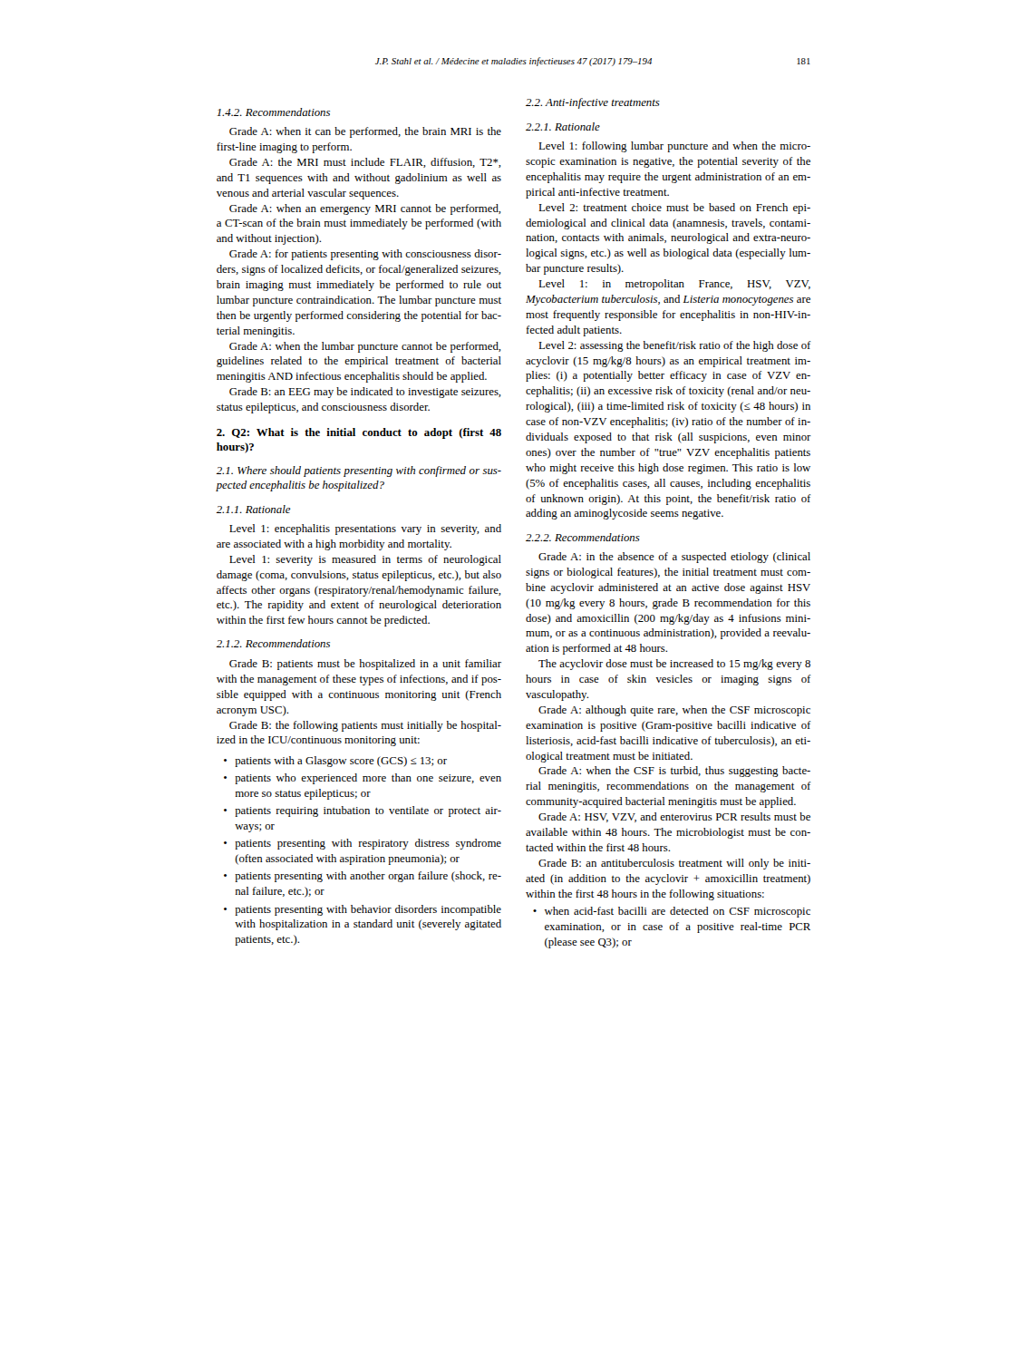J.P. Stahl et al. / Médecine et maladies infectieuses 47 (2017) 179–194 181
1.4.2. Recommendations
Grade A: when it can be performed, the brain MRI is the first-line imaging to perform.
Grade A: the MRI must include FLAIR, diffusion, T2*, and T1 sequences with and without gadolinium as well as venous and arterial vascular sequences.
Grade A: when an emergency MRI cannot be performed, a CT-scan of the brain must immediately be performed (with and without injection).
Grade A: for patients presenting with consciousness disorders, signs of localized deficits, or focal/generalized seizures, brain imaging must immediately be performed to rule out lumbar puncture contraindication. The lumbar puncture must then be urgently performed considering the potential for bacterial meningitis.
Grade A: when the lumbar puncture cannot be performed, guidelines related to the empirical treatment of bacterial meningitis AND infectious encephalitis should be applied.
Grade B: an EEG may be indicated to investigate seizures, status epilepticus, and consciousness disorder.
2. Q2: What is the initial conduct to adopt (first 48 hours)?
2.1. Where should patients presenting with confirmed or suspected encephalitis be hospitalized?
2.1.1. Rationale
Level 1: encephalitis presentations vary in severity, and are associated with a high morbidity and mortality.
Level 1: severity is measured in terms of neurological damage (coma, convulsions, status epilepticus, etc.), but also affects other organs (respiratory/renal/hemodynamic failure, etc.). The rapidity and extent of neurological deterioration within the first few hours cannot be predicted.
2.1.2. Recommendations
Grade B: patients must be hospitalized in a unit familiar with the management of these types of infections, and if possible equipped with a continuous monitoring unit (French acronym USC).
Grade B: the following patients must initially be hospitalized in the ICU/continuous monitoring unit:
patients with a Glasgow score (GCS) ≤ 13; or
patients who experienced more than one seizure, even more so status epilepticus; or
patients requiring intubation to ventilate or protect airways; or
patients presenting with respiratory distress syndrome (often associated with aspiration pneumonia); or
patients presenting with another organ failure (shock, renal failure, etc.); or
patients presenting with behavior disorders incompatible with hospitalization in a standard unit (severely agitated patients, etc.).
2.2. Anti-infective treatments
2.2.1. Rationale
Level 1: following lumbar puncture and when the microscopic examination is negative, the potential severity of the encephalitis may require the urgent administration of an empirical anti-infective treatment.
Level 2: treatment choice must be based on French epidemiological and clinical data (anamnesis, travels, contamination, contacts with animals, neurological and extra-neurological signs, etc.) as well as biological data (especially lumbar puncture results).
Level 1: in metropolitan France, HSV, VZV, Mycobacterium tuberculosis, and Listeria monocytogenes are most frequently responsible for encephalitis in non-HIV-infected adult patients.
Level 2: assessing the benefit/risk ratio of the high dose of acyclovir (15 mg/kg/8 hours) as an empirical treatment implies: (i) a potentially better efficacy in case of VZV encephalitis; (ii) an excessive risk of toxicity (renal and/or neurological), (iii) a time-limited risk of toxicity (≤ 48 hours) in case of non-VZV encephalitis; (iv) ratio of the number of individuals exposed to that risk (all suspicions, even minor ones) over the number of "true" VZV encephalitis patients who might receive this high dose regimen. This ratio is low (5% of encephalitis cases, all causes, including encephalitis of unknown origin). At this point, the benefit/risk ratio of adding an aminoglycoside seems negative.
2.2.2. Recommendations
Grade A: in the absence of a suspected etiology (clinical signs or biological features), the initial treatment must combine acyclovir administered at an active dose against HSV (10 mg/kg every 8 hours, grade B recommendation for this dose) and amoxicillin (200 mg/kg/day as 4 infusions minimum, or as a continuous administration), provided a reevaluation is performed at 48 hours.
The acyclovir dose must be increased to 15 mg/kg every 8 hours in case of skin vesicles or imaging signs of vasculopathy.
Grade A: although quite rare, when the CSF microscopic examination is positive (Gram-positive bacilli indicative of listeriosis, acid-fast bacilli indicative of tuberculosis), an etiological treatment must be initiated.
Grade A: when the CSF is turbid, thus suggesting bacterial meningitis, recommendations on the management of community-acquired bacterial meningitis must be applied.
Grade A: HSV, VZV, and enterovirus PCR results must be available within 48 hours. The microbiologist must be contacted within the first 48 hours.
Grade B: an antituberculosis treatment will only be initiated (in addition to the acyclovir + amoxicillin treatment) within the first 48 hours in the following situations:
when acid-fast bacilli are detected on CSF microscopic examination, or in case of a positive real-time PCR (please see Q3); or